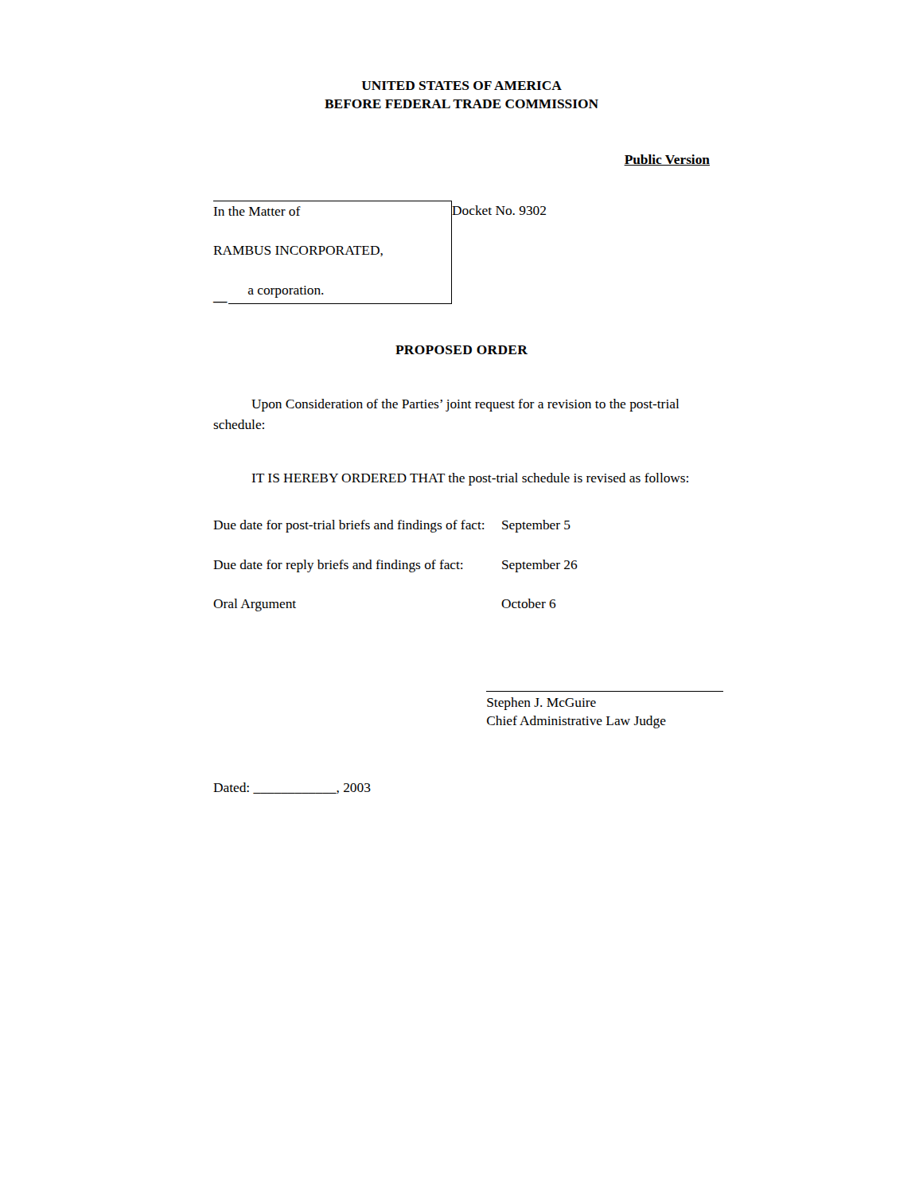UNITED STATES OF AMERICA
BEFORE FEDERAL TRADE COMMISSION
Public Version
| In the Matter of RAMBUS INCORPORATED, a corporation. — | Docket No. 9302 |
PROPOSED ORDER
Upon Consideration of the Parties’ joint request for a revision to the post-trial schedule:
IT IS HEREBY ORDERED THAT the post-trial schedule is revised as follows:
| Due date for post-trial briefs and findings of fact: | September 5 |
| Due date for reply briefs and findings of fact: | September 26 |
| Oral Argument | October 6 |
Stephen J. McGuire
Chief Administrative Law Judge
Dated: ____________, 2003